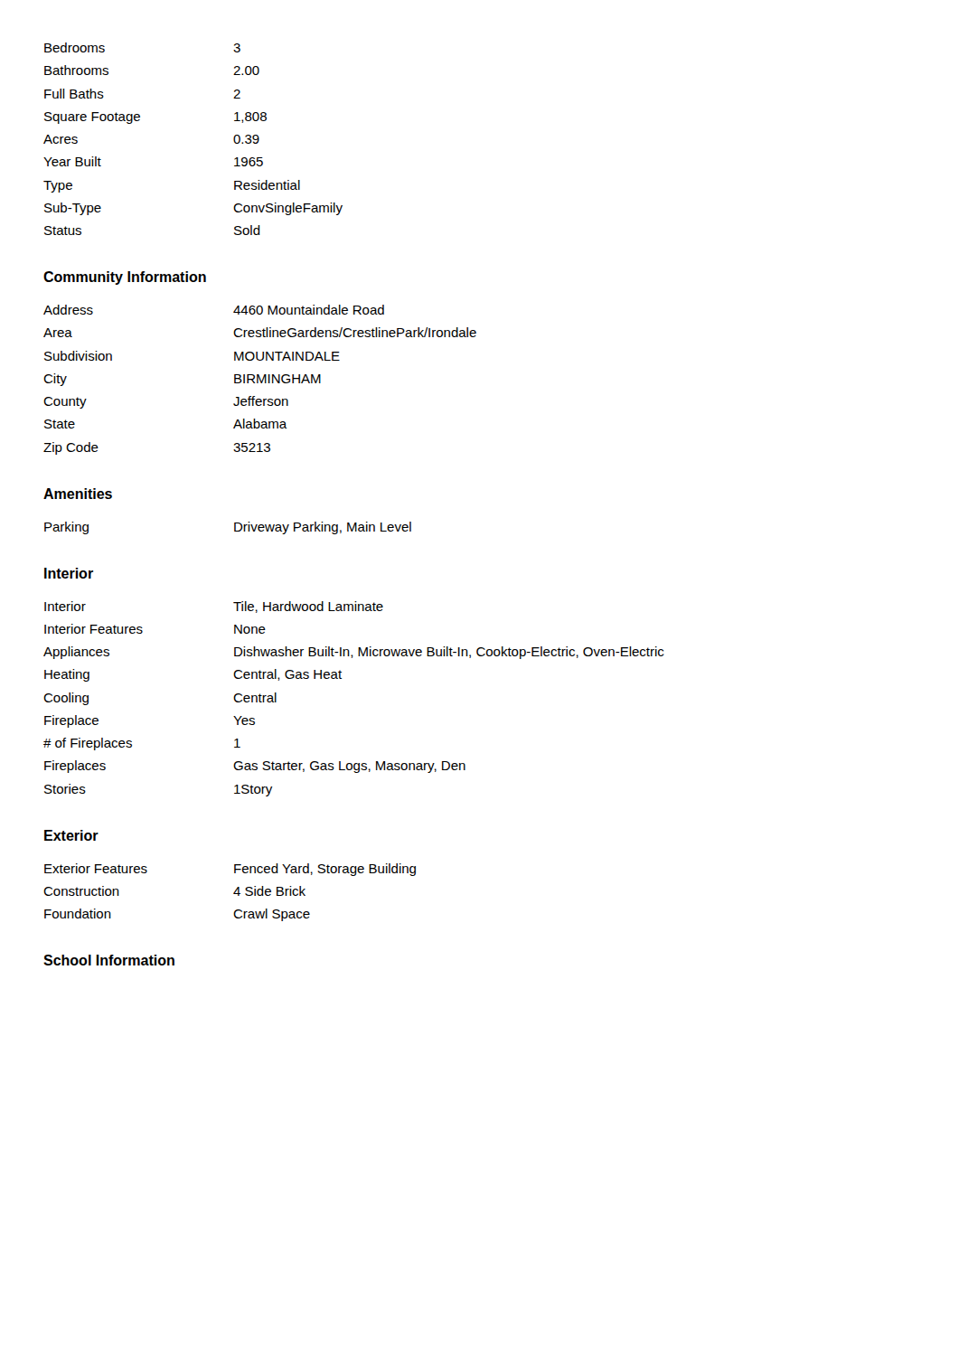| Bedrooms | 3 |
| Bathrooms | 2.00 |
| Full Baths | 2 |
| Square Footage | 1,808 |
| Acres | 0.39 |
| Year Built | 1965 |
| Type | Residential |
| Sub-Type | ConvSingleFamily |
| Status | Sold |
Community Information
| Address | 4460 Mountaindale Road |
| Area | CrestlineGardens/CrestlinePark/Irondale |
| Subdivision | MOUNTAINDALE |
| City | BIRMINGHAM |
| County | Jefferson |
| State | Alabama |
| Zip Code | 35213 |
Amenities
| Parking | Driveway Parking, Main Level |
Interior
| Interior | Tile, Hardwood Laminate |
| Interior Features | None |
| Appliances | Dishwasher Built-In, Microwave Built-In, Cooktop-Electric, Oven-Electric |
| Heating | Central, Gas Heat |
| Cooling | Central |
| Fireplace | Yes |
| # of Fireplaces | 1 |
| Fireplaces | Gas Starter, Gas Logs, Masonary, Den |
| Stories | 1Story |
Exterior
| Exterior Features | Fenced Yard, Storage Building |
| Construction | 4 Side Brick |
| Foundation | Crawl Space |
School Information